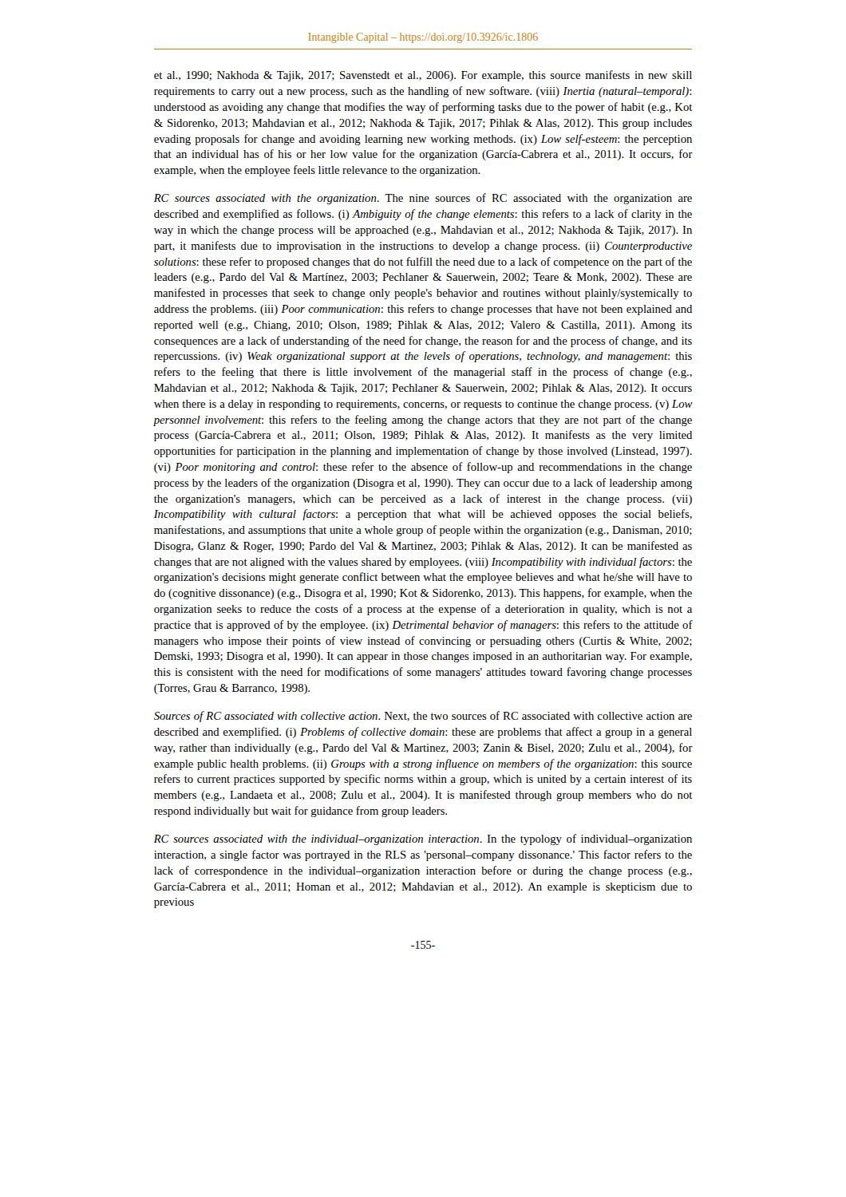Intangible Capital – https://doi.org/10.3926/ic.1806
et al., 1990; Nakhoda & Tajik, 2017; Savenstedt et al., 2006). For example, this source manifests in new skill requirements to carry out a new process, such as the handling of new software. (viii) Inertia (natural–temporal): understood as avoiding any change that modifies the way of performing tasks due to the power of habit (e.g., Kot & Sidorenko, 2013; Mahdavian et al., 2012; Nakhoda & Tajik, 2017; Pihlak & Alas, 2012). This group includes evading proposals for change and avoiding learning new working methods. (ix) Low self-esteem: the perception that an individual has of his or her low value for the organization (García-Cabrera et al., 2011). It occurs, for example, when the employee feels little relevance to the organization.
RC sources associated with the organization. The nine sources of RC associated with the organization are described and exemplified as follows. (i) Ambiguity of the change elements: this refers to a lack of clarity in the way in which the change process will be approached (e.g., Mahdavian et al., 2012; Nakhoda & Tajik, 2017). In part, it manifests due to improvisation in the instructions to develop a change process. (ii) Counterproductive solutions: these refer to proposed changes that do not fulfill the need due to a lack of competence on the part of the leaders (e.g., Pardo del Val & Martínez, 2003; Pechlaner & Sauerwein, 2002; Teare & Monk, 2002). These are manifested in processes that seek to change only people's behavior and routines without plainly/systemically to address the problems. (iii) Poor communication: this refers to change processes that have not been explained and reported well (e.g., Chiang, 2010; Olson, 1989; Pihlak & Alas, 2012; Valero & Castilla, 2011). Among its consequences are a lack of understanding of the need for change, the reason for and the process of change, and its repercussions. (iv) Weak organizational support at the levels of operations, technology, and management: this refers to the feeling that there is little involvement of the managerial staff in the process of change (e.g., Mahdavian et al., 2012; Nakhoda & Tajik, 2017; Pechlaner & Sauerwein, 2002; Pihlak & Alas, 2012). It occurs when there is a delay in responding to requirements, concerns, or requests to continue the change process. (v) Low personnel involvement: this refers to the feeling among the change actors that they are not part of the change process (García-Cabrera et al., 2011; Olson, 1989; Pihlak & Alas, 2012). It manifests as the very limited opportunities for participation in the planning and implementation of change by those involved (Linstead, 1997). (vi) Poor monitoring and control: these refer to the absence of follow-up and recommendations in the change process by the leaders of the organization (Disogra et al, 1990). They can occur due to a lack of leadership among the organization's managers, which can be perceived as a lack of interest in the change process. (vii) Incompatibility with cultural factors: a perception that what will be achieved opposes the social beliefs, manifestations, and assumptions that unite a whole group of people within the organization (e.g., Danisman, 2010; Disogra, Glanz & Roger, 1990; Pardo del Val & Martinez, 2003; Pihlak & Alas, 2012). It can be manifested as changes that are not aligned with the values shared by employees. (viii) Incompatibility with individual factors: the organization's decisions might generate conflict between what the employee believes and what he/she will have to do (cognitive dissonance) (e.g., Disogra et al, 1990; Kot & Sidorenko, 2013). This happens, for example, when the organization seeks to reduce the costs of a process at the expense of a deterioration in quality, which is not a practice that is approved of by the employee. (ix) Detrimental behavior of managers: this refers to the attitude of managers who impose their points of view instead of convincing or persuading others (Curtis & White, 2002; Demski, 1993; Disogra et al, 1990). It can appear in those changes imposed in an authoritarian way. For example, this is consistent with the need for modifications of some managers' attitudes toward favoring change processes (Torres, Grau & Barranco, 1998).
Sources of RC associated with collective action. Next, the two sources of RC associated with collective action are described and exemplified. (i) Problems of collective domain: these are problems that affect a group in a general way, rather than individually (e.g., Pardo del Val & Martinez, 2003; Zanin & Bisel, 2020; Zulu et al., 2004), for example public health problems. (ii) Groups with a strong influence on members of the organization: this source refers to current practices supported by specific norms within a group, which is united by a certain interest of its members (e.g., Landaeta et al., 2008; Zulu et al., 2004). It is manifested through group members who do not respond individually but wait for guidance from group leaders.
RC sources associated with the individual–organization interaction. In the typology of individual–organization interaction, a single factor was portrayed in the RLS as 'personal–company dissonance.' This factor refers to the lack of correspondence in the individual–organization interaction before or during the change process (e.g., García-Cabrera et al., 2011; Homan et al., 2012; Mahdavian et al., 2012). An example is skepticism due to previous
-155-